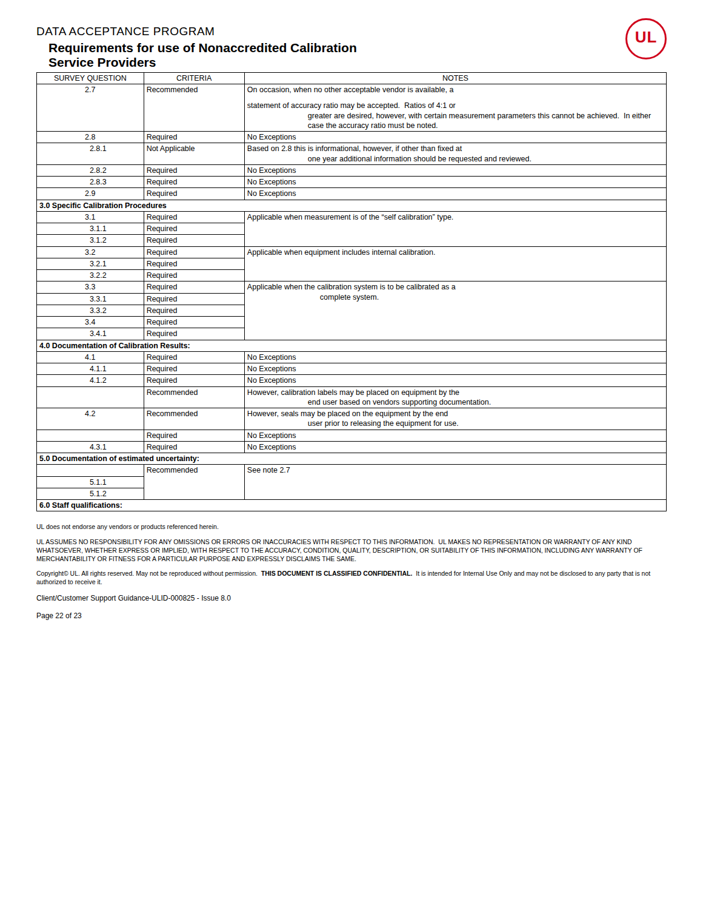UL
DATA ACCEPTANCE PROGRAM
Requirements for use of Nonaccredited Calibration
Service Providers
| SURVEY QUESTION | CRITERIA | NOTES |
| --- | --- | --- |
| 2.7 | Recommended | On occasion, when no other acceptable vendor is available, a statement of accuracy ratio may be accepted. Ratios of 4:1 or greater are desired, however, with certain measurement parameters this cannot be achieved. In either case the accuracy ratio must be noted. |
| 2.8 | Required | No Exceptions |
| 2.8.1 | Not Applicable | Based on 2.8 this is informational, however, if other than fixed at one year additional information should be requested and reviewed. |
| 2.8.2 | Required | No Exceptions |
| 2.8.3 | Required | No Exceptions |
| 2.9 | Required | No Exceptions |
| 3.0 Specific Calibration Procedures |
| 3.1 | Required | Applicable when measurement is of the “self calibration” type. |
| 3.1.1 | Required |
| 3.1.2 | Required |
| 3.2 | Required | Applicable when equipment includes internal calibration. |
| 3.2.1 | Required |
| 3.2.2 | Required |
| 3.3 | Required | Applicable when the calibration system is to be calibrated as a complete system. |
| 3.3.1 | Required |
| 3.3.2 | Required |
| 3.4 | Required |
| 3.4.1 | Required |
| 4.0 Documentation of Calibration Results: |
| 4.1 | Required | No Exceptions |
| 4.1.1 | Required | No Exceptions |
| 4.1.2 | Required | No Exceptions |
| | Recommended | However, calibration labels may be placed on equipment by the end user based on vendors supporting documentation. |
| 4.2 | Recommended | However, seals may be placed on the equipment by the end user prior to releasing the equipment for use. |
| | Required | No Exceptions |
| 4.3.1 | Required | No Exceptions |
| 5.0 Documentation of estimated uncertainty: |
| | Recommended | See note 2.7 |
| 5.1.1 |
| 5.1.2 |
| 6.0 Staff qualifications: |
UL does not endorse any vendors or products referenced herein.
UL ASSUMES NO RESPONSIBILITY FOR ANY OMISSIONS OR ERRORS OR INACCURACIES WITH RESPECT TO THIS INFORMATION. UL MAKES NO REPRESENTATION OR WARRANTY OF ANY KIND WHATSOEVER, WHETHER EXPRESS OR IMPLIED, WITH RESPECT TO THE ACCURACY, CONDITION, QUALITY, DESCRIPTION, OR SUITABILITY OF THIS INFORMATION, INCLUDING ANY WARRANTY OF MERCHANTABILITY OR FITNESS FOR A PARTICULAR PURPOSE AND EXPRESSLY DISCLAIMS THE SAME.
Copyright© UL. All rights reserved. May not be reproduced without permission. THIS DOCUMENT IS CLASSIFIED CONFIDENTIAL. It is intended for Internal Use Only and may not be disclosed to any party that is not authorized to receive it.
Client/Customer Support Guidance-ULID-000825 - Issue 8.0
Page 22 of 23